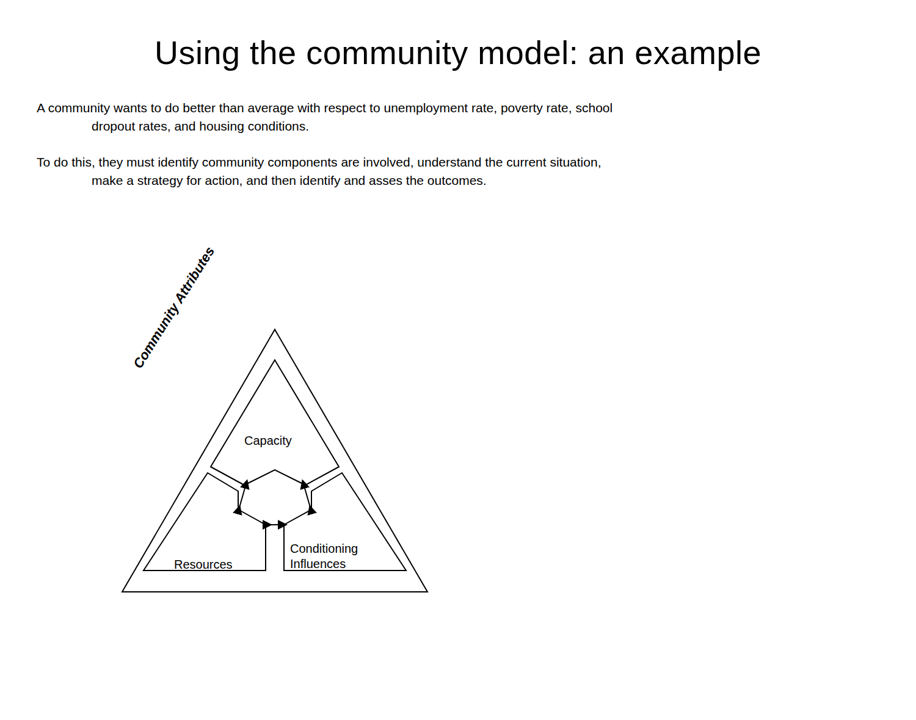Using the community model: an example
A community wants to do better than average with respect to unemployment rate, poverty rate, school dropout rates, and housing conditions.
To do this, they must identify community components are involved, understand the current situation, make a strategy for action, and then identify and asses the outcomes.
Capacity Resources Conditioning
Influences Community Attributes